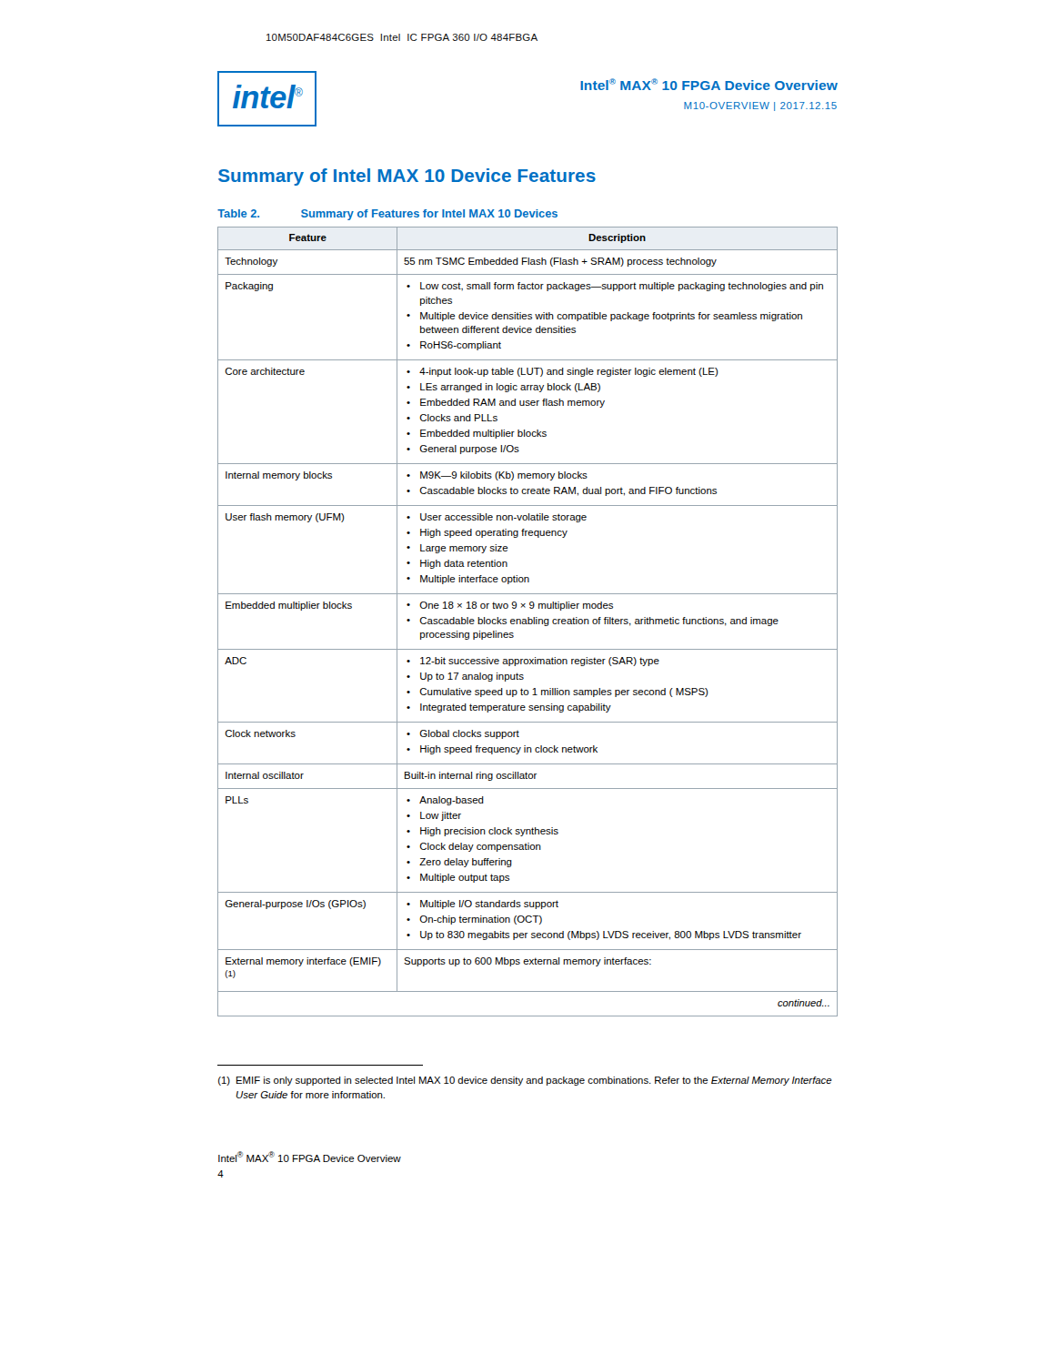10M50DAF484C6GES Intel IC FPGA 360 I/O 484FBGA
intel®
Intel® MAX® 10 FPGA Device Overview
M10-OVERVIEW | 2017.12.15
Summary of Intel MAX 10 Device Features
Table 2. Summary of Features for Intel MAX 10 Devices
| Feature | Description |
| --- | --- |
| Technology | 55 nm TSMC Embedded Flash (Flash + SRAM) process technology |
| Packaging | Low cost, small form factor packages—support multiple packaging technologies and pin pitches Multiple device densities with compatible package footprints for seamless migration between different device densities RoHS6-compliant |
| Core architecture | 4-input look-up table (LUT) and single register logic element (LE) LEs arranged in logic array block (LAB) Embedded RAM and user flash memory Clocks and PLLs Embedded multiplier blocks General purpose I/Os |
| Internal memory blocks | M9K—9 kilobits (Kb) memory blocks Cascadable blocks to create RAM, dual port, and FIFO functions |
| User flash memory (UFM) | User accessible non-volatile storage High speed operating frequency Large memory size High data retention Multiple interface option |
| Embedded multiplier blocks | One 18 × 18 or two 9 × 9 multiplier modes Cascadable blocks enabling creation of filters, arithmetic functions, and image processing pipelines |
| ADC | 12-bit successive approximation register (SAR) type Up to 17 analog inputs Cumulative speed up to 1 million samples per second ( MSPS) Integrated temperature sensing capability |
| Clock networks | Global clocks support High speed frequency in clock network |
| Internal oscillator | Built-in internal ring oscillator |
| PLLs | Analog-based Low jitter High precision clock synthesis Clock delay compensation Zero delay buffering Multiple output taps |
| General-purpose I/Os (GPIOs) | Multiple I/O standards support On-chip termination (OCT) Up to 830 megabits per second (Mbps) LVDS receiver, 800 Mbps LVDS transmitter |
| External memory interface (EMIF) (1) | Supports up to 600 Mbps external memory interfaces: |
| continued... |
(1) EMIF is only supported in selected Intel MAX 10 device density and package combinations. Refer to the External Memory Interface User Guide for more information.
Intel® MAX® 10 FPGA Device Overview
4